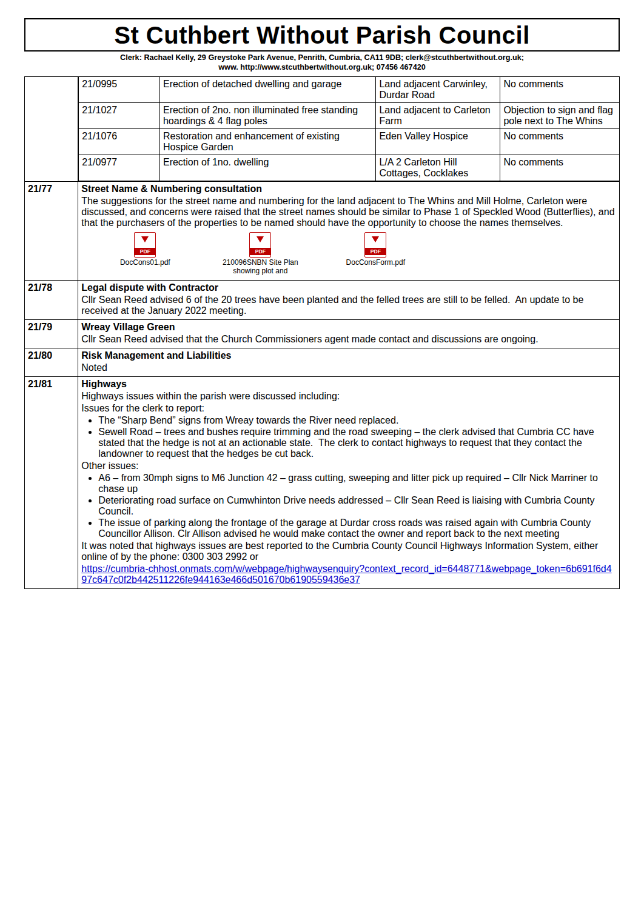St Cuthbert Without Parish Council
Clerk: Rachael Kelly, 29 Greystoke Park Avenue, Penrith, Cumbria, CA11 9DB; clerk@stcuthbertwithout.org.uk;
www. http://www.stcuthbertwithout.org.uk; 07456 467420
| | / 21/0995 / Erection of detached dwelling and garage / Land adjacent Carwinley, Durdar Road / No comments / / 21/1027 / Erection of 2no. non illuminated free standing hoardings & 4 flag poles / Land adjacent to Carleton Farm / Objection to sign and flag pole next to The Whins / / 21/1076 / Restoration and enhancement of existing Hospice Garden / Eden Valley Hospice / No comments / / 21/0977 / Erection of 1no. dwelling / L/A 2 Carleton Hill Cottages, Cocklakes / No comments / |
| 21/77 | Street Name & Numbering consultation The suggestions for the street name and numbering for the land adjacent to The Whins and Mill Holme, Carleton were discussed, and concerns were raised that the street names should be similar to Phase 1 of Speckled Wood (Butterflies), and that the purchasers of the properties to be named should have the opportunity to choose the names themselves. DocCons01.pdf 210096SNBN Site Plan showing plot and DocConsForm.pdf |
| 21/78 | Legal dispute with Contractor Cllr Sean Reed advised 6 of the 20 trees have been planted and the felled trees are still to be felled. An update to be received at the January 2022 meeting. |
| 21/79 | Wreay Village Green Cllr Sean Reed advised that the Church Commissioners agent made contact and discussions are ongoing. |
| 21/80 | Risk Management and Liabilities Noted |
| 21/81 | Highways Highways issues within the parish were discussed including: Issues for the clerk to report: The “Sharp Bend” signs from Wreay towards the River need replaced. Sewell Road – trees and bushes require trimming and the road sweeping – the clerk advised that Cumbria CC have stated that the hedge is not at an actionable state. The clerk to contact highways to request that they contact the landowner to request that the hedges be cut back. Other issues: A6 – from 30mph signs to M6 Junction 42 – grass cutting, sweeping and litter pick up required – Cllr Nick Marriner to chase up Deteriorating road surface on Cumwhinton Drive needs addressed – Cllr Sean Reed is liaising with Cumbria County Council. The issue of parking along the frontage of the garage at Durdar cross roads was raised again with Cumbria County Councillor Allison. Clr Allison advised he would make contact the owner and report back to the next meeting It was noted that highways issues are best reported to the Cumbria County Council Highways Information System, either online of by the phone: 0300 303 2992 or https://cumbria-chhost.onmats.com/w/webpage/highwaysenquiry?context_record_id=6448771&webpage_token=6b691f6d497c647c0f2b442511226fe944163e466d501670b6190559436e37 |